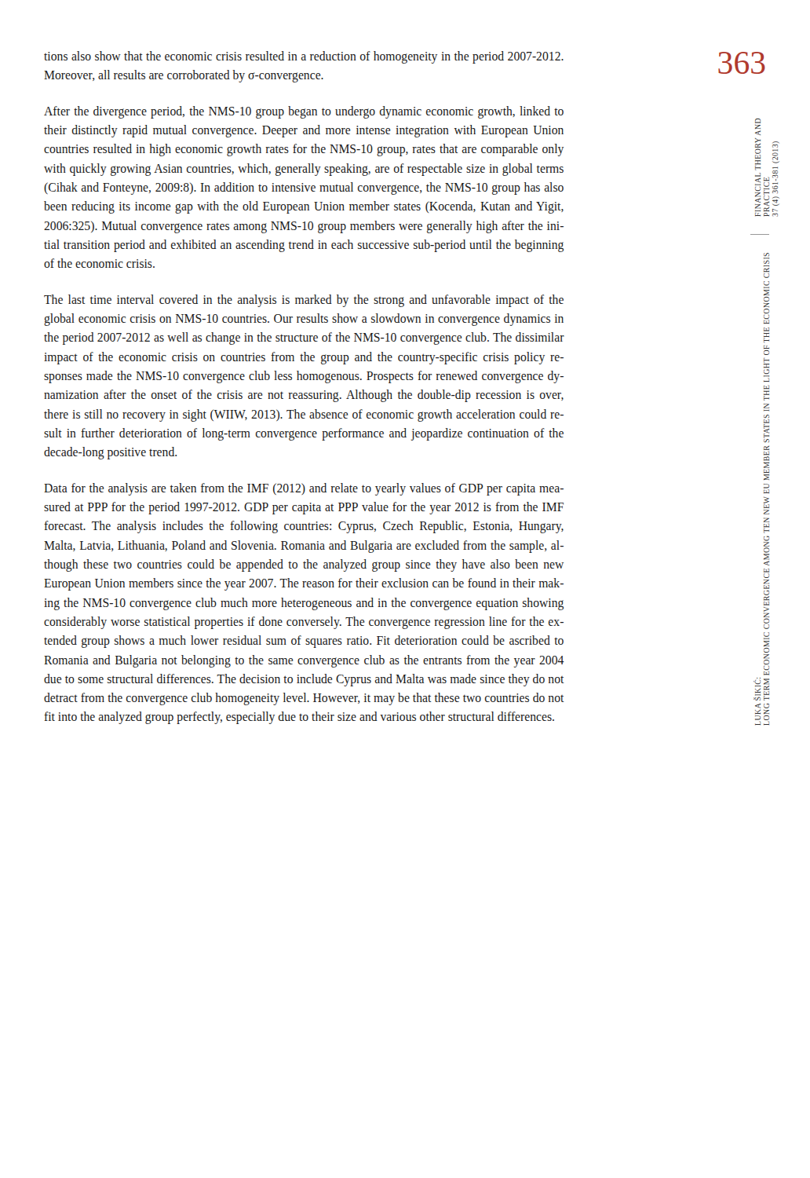363
FINANCIAL THEORY AND
PRACTICE
37 (4) 361-381 (2013)
LUKA ŠIKIĆ:
LONG TERM ECONOMIC CONVERGENCE AMONG TEN NEW EU MEMBER STATES IN THE LIGHT OF THE ECONOMIC CRISIS
tions also show that the economic crisis resulted in a reduction of homogeneity in the period 2007-2012. Moreover, all results are corroborated by σ-convergence.
After the divergence period, the NMS-10 group began to undergo dynamic economic growth, linked to their distinctly rapid mutual convergence. Deeper and more intense integration with European Union countries resulted in high economic growth rates for the NMS-10 group, rates that are comparable only with quickly growing Asian countries, which, generally speaking, are of respectable size in global terms (Cihak and Fonteyne, 2009:8). In addition to intensive mutual convergence, the NMS-10 group has also been reducing its income gap with the old European Union member states (Kocenda, Kutan and Yigit, 2006:325). Mutual convergence rates among NMS-10 group members were generally high after the initial transition period and exhibited an ascending trend in each successive sub-period until the beginning of the economic crisis.
The last time interval covered in the analysis is marked by the strong and unfavorable impact of the global economic crisis on NMS-10 countries. Our results show a slowdown in convergence dynamics in the period 2007-2012 as well as change in the structure of the NMS-10 convergence club. The dissimilar impact of the economic crisis on countries from the group and the country-specific crisis policy responses made the NMS-10 convergence club less homogenous. Prospects for renewed convergence dynamization after the onset of the crisis are not reassuring. Although the double-dip recession is over, there is still no recovery in sight (WIIW, 2013). The absence of economic growth acceleration could result in further deterioration of long-term convergence performance and jeopardize continuation of the decade-long positive trend.
Data for the analysis are taken from the IMF (2012) and relate to yearly values of GDP per capita measured at PPP for the period 1997-2012. GDP per capita at PPP value for the year 2012 is from the IMF forecast. The analysis includes the following countries: Cyprus, Czech Republic, Estonia, Hungary, Malta, Latvia, Lithuania, Poland and Slovenia. Romania and Bulgaria are excluded from the sample, although these two countries could be appended to the analyzed group since they have also been new European Union members since the year 2007. The reason for their exclusion can be found in their making the NMS-10 convergence club much more heterogeneous and in the convergence equation showing considerably worse statistical properties if done conversely. The convergence regression line for the extended group shows a much lower residual sum of squares ratio. Fit deterioration could be ascribed to Romania and Bulgaria not belonging to the same convergence club as the entrants from the year 2004 due to some structural differences. The decision to include Cyprus and Malta was made since they do not detract from the convergence club homogeneity level. However, it may be that these two countries do not fit into the analyzed group perfectly, especially due to their size and various other structural differences.